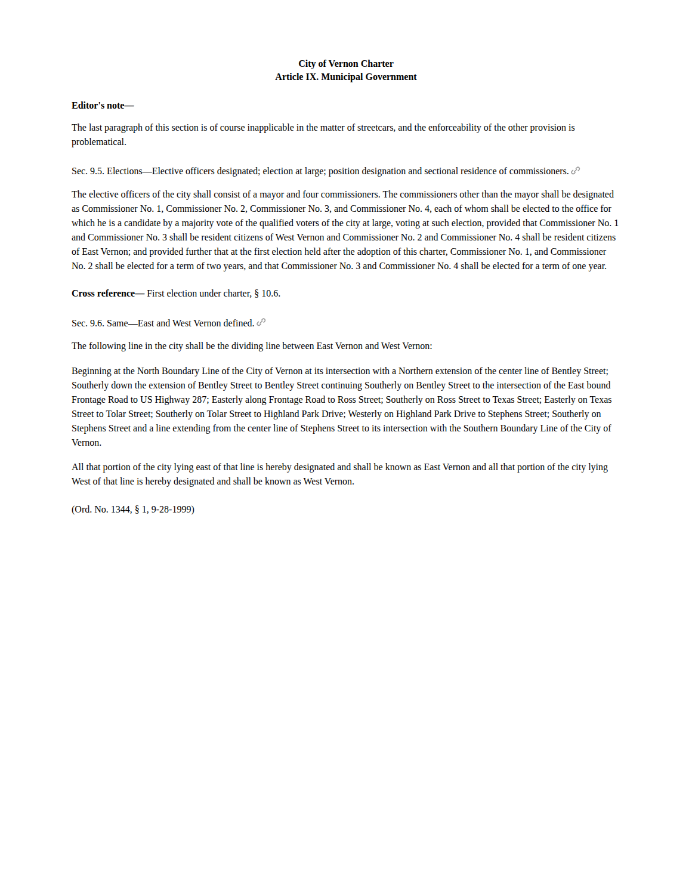City of Vernon Charter Article IX. Municipal Government
Editor's note—
The last paragraph of this section is of course inapplicable in the matter of streetcars, and the enforceability of the other provision is problematical.
Sec. 9.5. Elections—Elective officers designated; election at large; position designation and sectional residence of commissioners.
The elective officers of the city shall consist of a mayor and four commissioners. The commissioners other than the mayor shall be designated as Commissioner No. 1, Commissioner No. 2, Commissioner No. 3, and Commissioner No. 4, each of whom shall be elected to the office for which he is a candidate by a majority vote of the qualified voters of the city at large, voting at such election, provided that Commissioner No. 1 and Commissioner No. 3 shall be resident citizens of West Vernon and Commissioner No. 2 and Commissioner No. 4 shall be resident citizens of East Vernon; and provided further that at the first election held after the adoption of this charter, Commissioner No. 1, and Commissioner No. 2 shall be elected for a term of two years, and that Commissioner No. 3 and Commissioner No. 4 shall be elected for a term of one year.
Cross reference— First election under charter, § 10.6.
Sec. 9.6. Same—East and West Vernon defined.
The following line in the city shall be the dividing line between East Vernon and West Vernon:
Beginning at the North Boundary Line of the City of Vernon at its intersection with a Northern extension of the center line of Bentley Street; Southerly down the extension of Bentley Street to Bentley Street continuing Southerly on Bentley Street to the intersection of the East bound Frontage Road to US Highway 287; Easterly along Frontage Road to Ross Street; Southerly on Ross Street to Texas Street; Easterly on Texas Street to Tolar Street; Southerly on Tolar Street to Highland Park Drive; Westerly on Highland Park Drive to Stephens Street; Southerly on Stephens Street and a line extending from the center line of Stephens Street to its intersection with the Southern Boundary Line of the City of Vernon.
All that portion of the city lying east of that line is hereby designated and shall be known as East Vernon and all that portion of the city lying West of that line is hereby designated and shall be known as West Vernon.
(Ord. No. 1344, § 1, 9-28-1999)